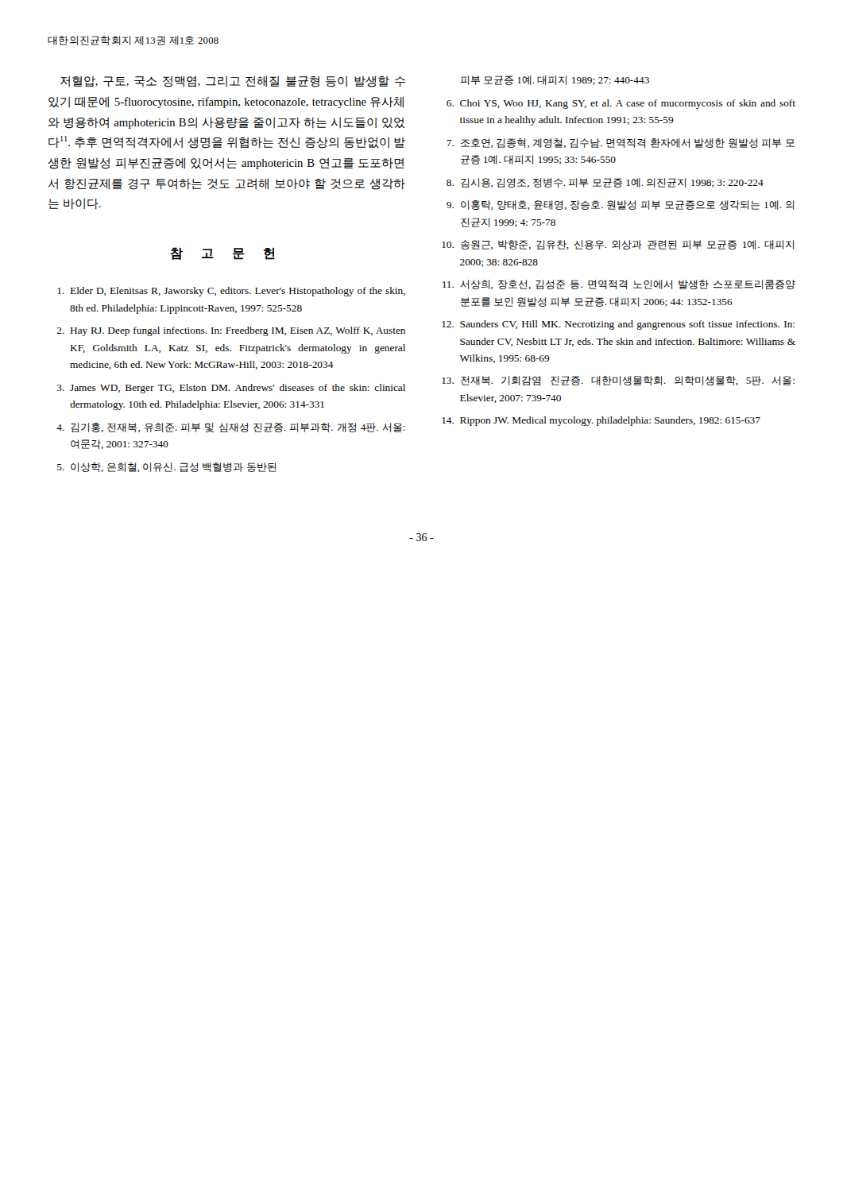대한의진균학회지 제13권 제1호 2008
저혈압, 구토, 국소 정맥염, 그리고 전해질 불균형 등이 발생할 수 있기 때문에 5-fluorocytosine, rifampin, ketoconazole, tetracycline 유사체와 병용하여 amphotericin B의 사용량을 줄이고자 하는 시도들이 있었다11. 추후 면역적격자에서 생명을 위협하는 전신 증상의 동반없이 발생한 원발성 피부진균증에 있어서는 amphotericin B 연고를 도포하면서 항진균제를 경구 투여하는 것도 고려해 보아야 할 것으로 생각하는 바이다.
참 고 문 헌
1. Elder D, Elenitsas R, Jaworsky C, editors. Lever's Histopathology of the skin, 8th ed. Philadelphia: Lippincott-Raven, 1997: 525-528
2. Hay RJ. Deep fungal infections. In: Freedberg IM, Eisen AZ, Wolff K, Austen KF, Goldsmith LA, Katz SI, eds. Fitzpatrick's dermatology in general medicine, 6th ed. New York: McGRaw-Hill, 2003: 2018-2034
3. James WD, Berger TG, Elston DM. Andrews' diseases of the skin: clinical dermatology. 10th ed. Philadelphia: Elsevier, 2006: 314-331
4. 김기홍, 전재복, 유희준. 피부 및 심재성 진균증. 피부과학. 개정 4판. 서울: 여문각, 2001: 327-340
5. 이상학, 은희철, 이유신. 급성 백혈병과 동반된
피부 모균증 1예. 대피지 1989; 27: 440-443
6. Choi YS, Woo HJ, Kang SY, et al. A case of mucormycosis of skin and soft tissue in a healthy adult. Infection 1991; 23: 55-59
7. 조호연, 김종혁, 계영철, 김수남. 면역적격 환자에서 발생한 원발성 피부 모균증 1예. 대피지 1995; 33: 546-550
8. 김시용, 김영조, 정병수. 피부 모균증 1예. 의진균지 1998; 3: 220-224
9. 이홍탁, 양태호, 윤태영, 장승호. 원발성 피부 모균증으로 생각되는 1예. 의진균지 1999; 4: 75-78
10. 송원근, 박향준, 김유찬, 신용우. 외상과 관련된 피부 모균증 1예. 대피지 2000; 38: 826-828
11. 서상희, 장호선, 김성준 등. 면역적격 노인에서 발생한 스포로트리쿰증양 분포를 보인 원발성 피부 모균증. 대피지 2006; 44: 1352-1356
12. Saunders CV, Hill MK. Necrotizing and gangrenous soft tissue infections. In: Saunder CV, Nesbitt LT Jr, eds. The skin and infection. Baltimore: Williams & Wilkins, 1995: 68-69
13. 전재복. 기회감염 진균증. 대한미생물학회. 의학미생물학, 5판. 서울: Elsevier, 2007: 739-740
14. Rippon JW. Medical mycology. philadelphia: Saunders, 1982: 615-637
- 36 -